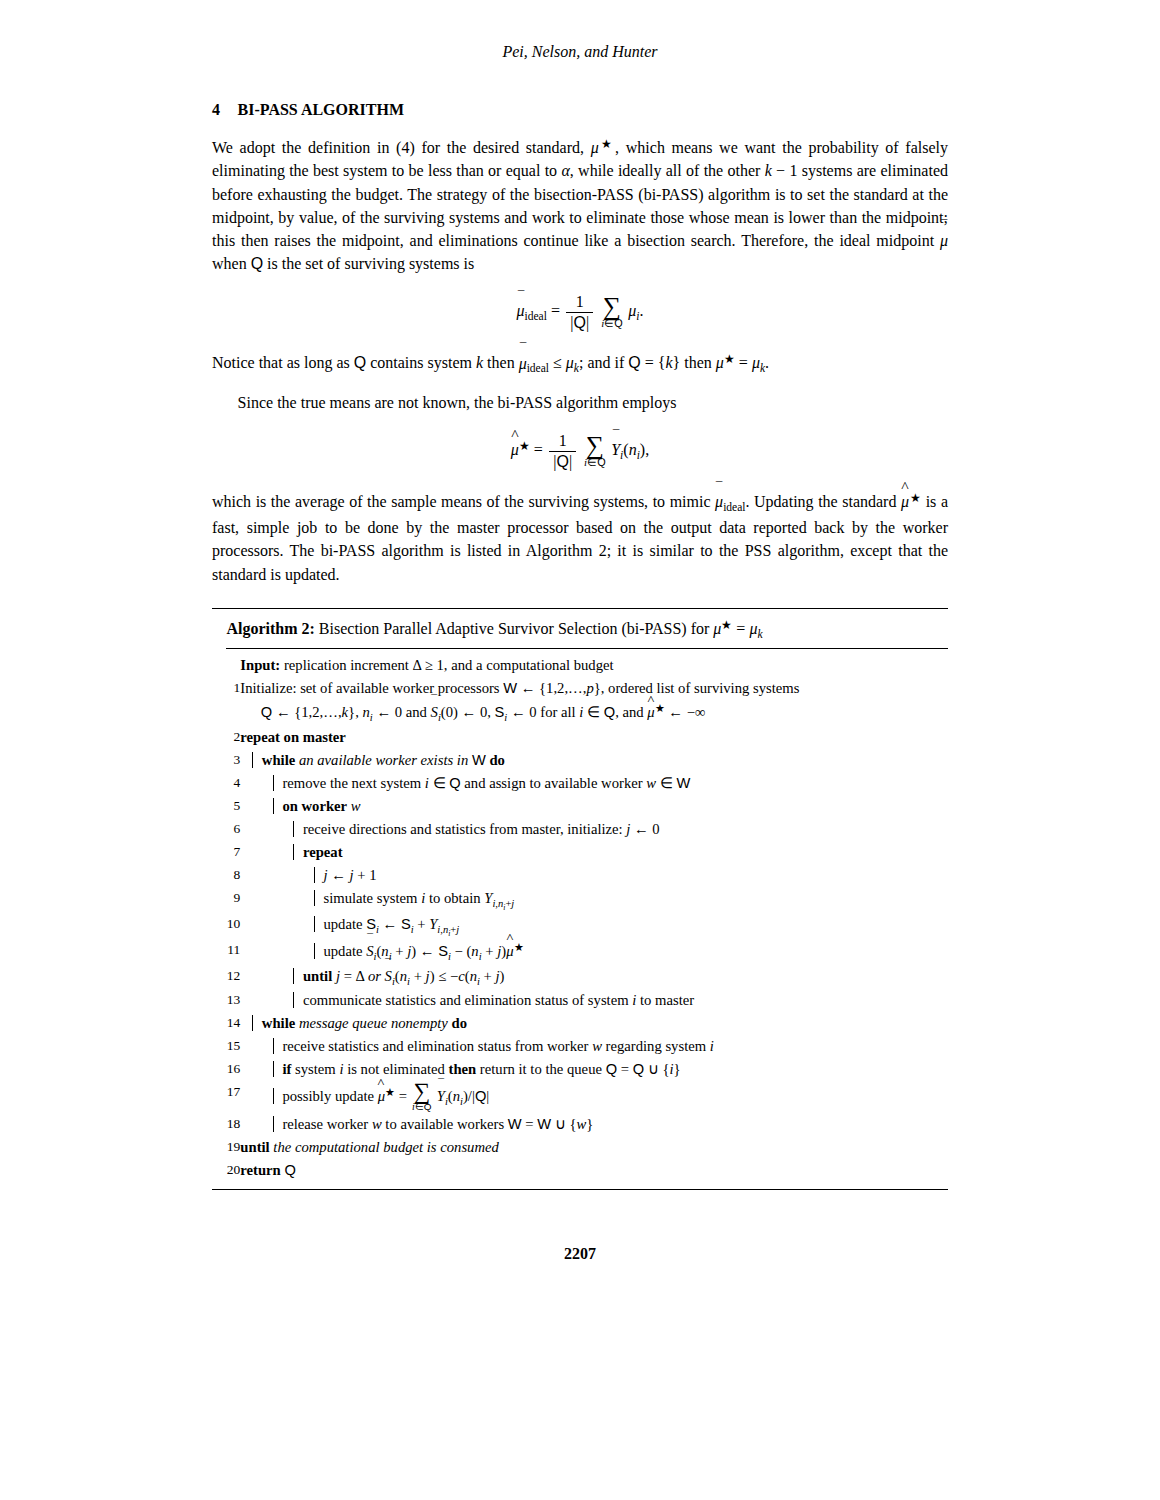Pei, Nelson, and Hunter
4 BI-PASS ALGORITHM
We adopt the definition in (4) for the desired standard, μ★, which means we want the probability of falsely eliminating the best system to be less than or equal to α, while ideally all of the other k − 1 systems are eliminated before exhausting the budget. The strategy of the bisection-PASS (bi-PASS) algorithm is to set the standard at the midpoint, by value, of the surviving systems and work to eliminate those whose mean is lower than the midpoint; this then raises the midpoint, and eliminations continue like a bisection search. Therefore, the ideal midpoint μ when Q is the set of surviving systems is
μideal = 1|Q| ∑i∈Q μi.
Notice that as long as Q contains system k then μideal ≤ μk; and if Q = {k} then μ★ = μk.
Since the true means are not known, the bi-PASS algorithm employs
μ★ = 1|Q| ∑i∈Q Yi(ni),
which is the average of the sample means of the surviving systems, to mimic μideal. Updating the standard μ★ is a fast, simple job to be done by the master processor based on the output data reported back by the worker processors. The bi-PASS algorithm is listed in Algorithm 2; it is similar to the PSS algorithm, except that the standard is updated.
Algorithm 2: Bisection Parallel Adaptive Survivor Selection (bi-PASS) for μ★ = μk
| | Input: replication increment Δ ≥ 1, and a computational budget |
| 1 | Initialize: set of available worker processors W ← {1,2,…, p }, ordered list of surviving systems |
| | Q ← {1,2,…, k }, n i ← 0 and S i (0) ← 0, S i ← 0 for all i ∈ Q , and μ ★ ← −∞ |
| 2 | repeat on master |
| 3 | while an available worker exists in W do |
| 4 | remove the next system i ∈ Q and assign to available worker w ∈ W |
| 5 | on worker w |
| 6 | receive directions and statistics from master, initialize: j ← 0 |
| 7 | repeat |
| 8 | j ← j + 1 |
| 9 | simulate system i to obtain Y i , n i + j |
| 10 | update S i ← S i + Y i , n i + j |
| 11 | update S i ( n i + j ) ← S i − ( n i + j ) μ ★ |
| 12 | until j = Δ or S i ( n i + j ) ≤ − c ( n i + j ) |
| 13 | communicate statistics and elimination status of system i to master |
| 14 | while message queue nonempty do |
| 15 | receive statistics and elimination status from worker w regarding system i |
| 16 | if system i is not eliminated then return it to the queue Q = Q ∪ { i } |
| 17 | possibly update μ ★ = ∑ i ∈ Q Y i ( n i )// Q / |
| 18 | release worker w to available workers W = W ∪ { w } |
| 19 | until the computational budget is consumed |
| 20 | return Q |
2207